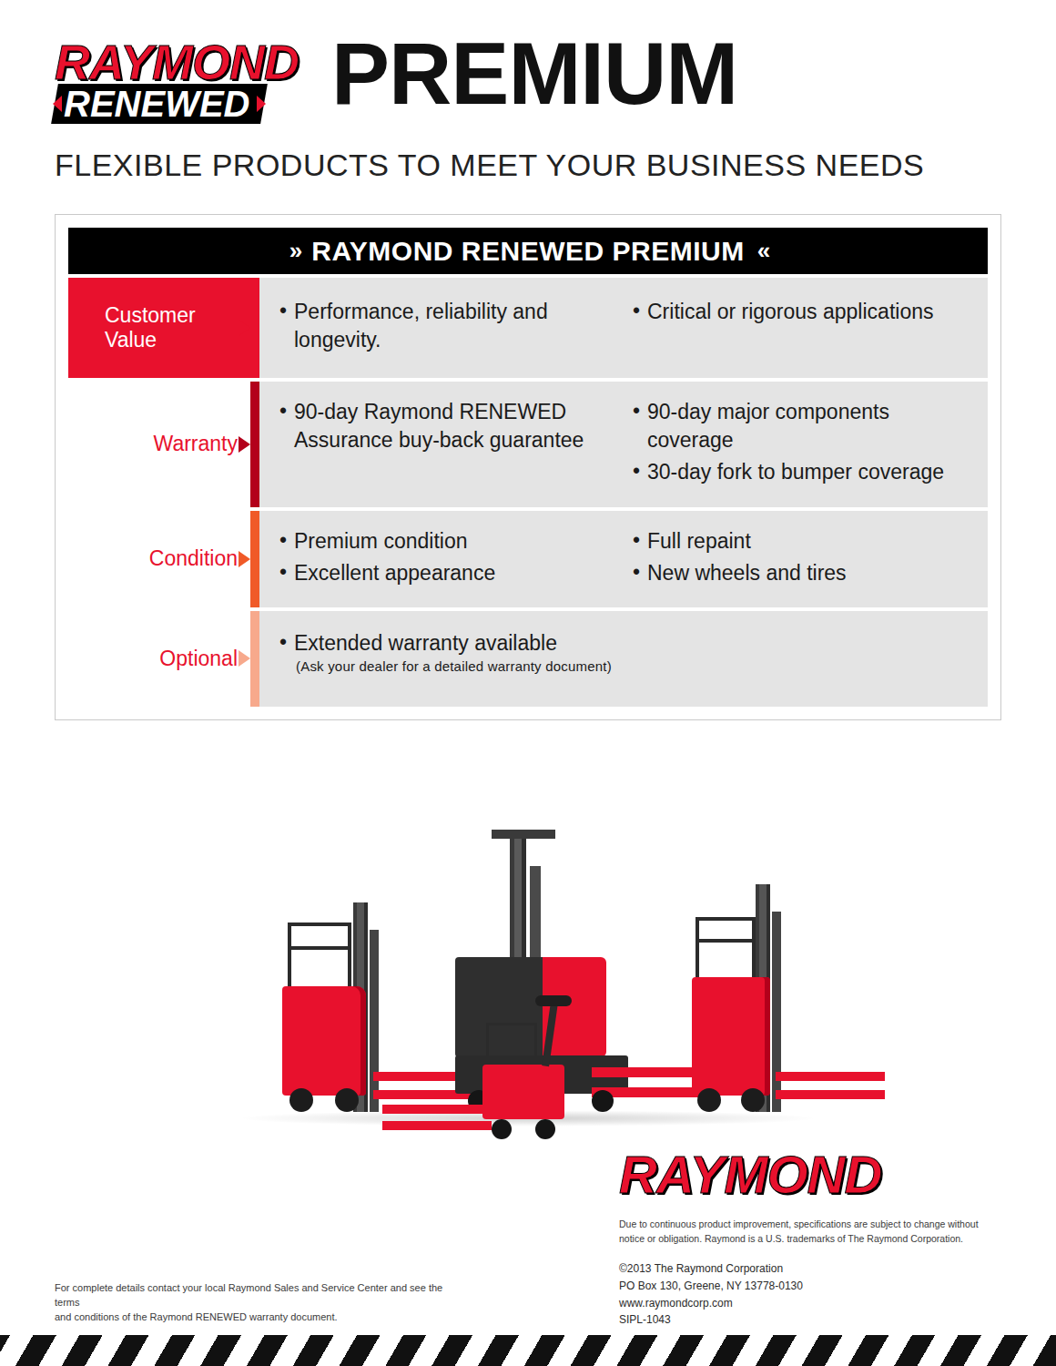RAYMOND
RENEWED
PREMIUM
FLEXIBLE PRODUCTS TO MEET YOUR BUSINESS NEEDS
»RAYMOND RENEWED PREMIUM«
Customer Value
Performance, reliability and longevity.
Critical or rigorous applications
Warranty
90-day Raymond RENEWED Assurance buy-back guarantee
90-day major components coverage
30-day fork to bumper coverage
Condition
Premium condition
Excellent appearance
Full repaint
New wheels and tires
Optional
Extended warranty available (Ask your dealer for a detailed warranty document)
For complete details contact your local Raymond Sales and Service Center and see the terms
and conditions of the Raymond RENEWED warranty document.
RAYMOND
Due to continuous product improvement, specifications are subject to change without notice or obligation. Raymond is a U.S. trademarks of The Raymond Corporation.
©2013 The Raymond Corporation
PO Box 130, Greene, NY 13778-0130
www.raymondcorp.com
SIPL-1043